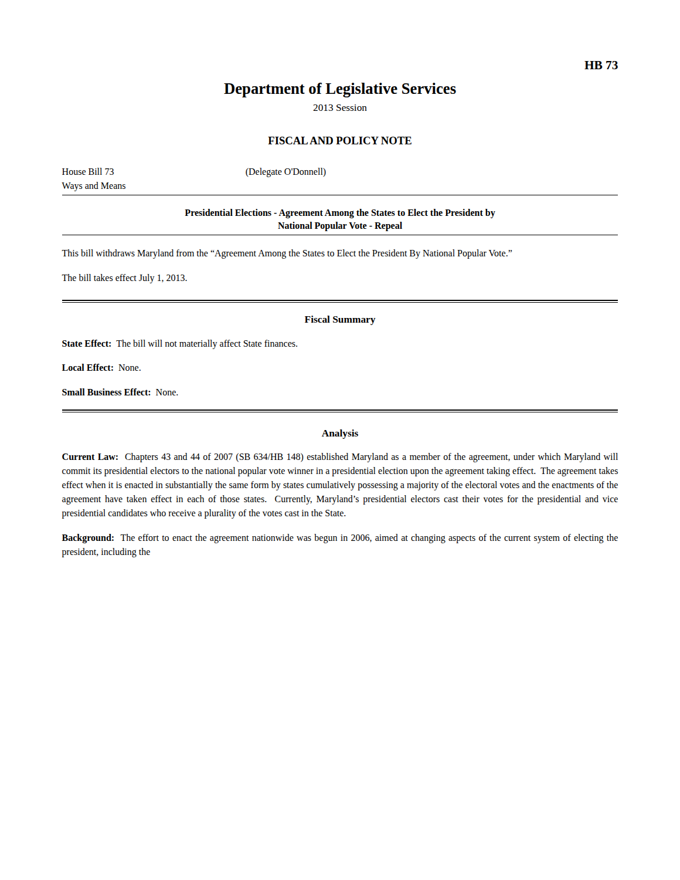HB 73
Department of Legislative Services
2013 Session
FISCAL AND POLICY NOTE
| House Bill 73 | (Delegate O'Donnell) |
| Ways and Means | |
Presidential Elections - Agreement Among the States to Elect the President by
National Popular Vote - Repeal
This bill withdraws Maryland from the “Agreement Among the States to Elect the President By National Popular Vote.”
The bill takes effect July 1, 2013.
Fiscal Summary
State Effect: The bill will not materially affect State finances.
Local Effect: None.
Small Business Effect: None.
Analysis
Current Law: Chapters 43 and 44 of 2007 (SB 634/HB 148) established Maryland as a member of the agreement, under which Maryland will commit its presidential electors to the national popular vote winner in a presidential election upon the agreement taking effect. The agreement takes effect when it is enacted in substantially the same form by states cumulatively possessing a majority of the electoral votes and the enactments of the agreement have taken effect in each of those states. Currently, Maryland’s presidential electors cast their votes for the presidential and vice presidential candidates who receive a plurality of the votes cast in the State.
Background: The effort to enact the agreement nationwide was begun in 2006, aimed at changing aspects of the current system of electing the president, including the